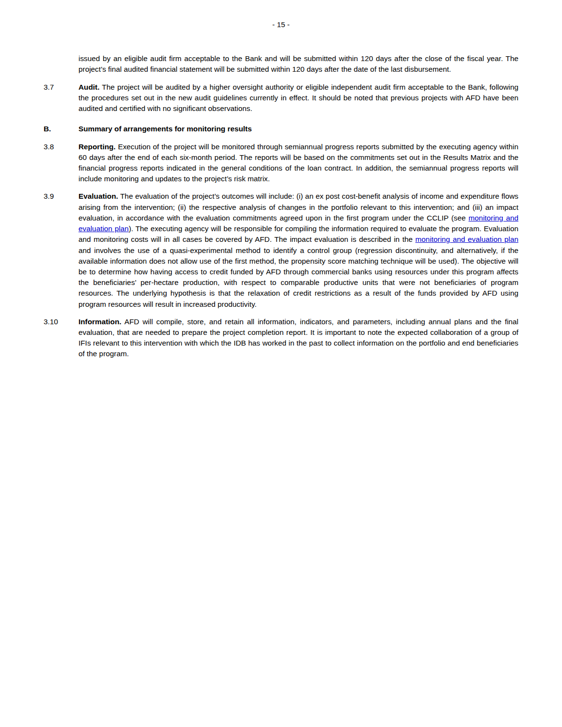- 15 -
issued by an eligible audit firm acceptable to the Bank and will be submitted within 120 days after the close of the fiscal year. The project’s final audited financial statement will be submitted within 120 days after the date of the last disbursement.
3.7
Audit. The project will be audited by a higher oversight authority or eligible independent audit firm acceptable to the Bank, following the procedures set out in the new audit guidelines currently in effect. It should be noted that previous projects with AFD have been audited and certified with no significant observations.
B.
Summary of arrangements for monitoring results
3.8
Reporting. Execution of the project will be monitored through semiannual progress reports submitted by the executing agency within 60 days after the end of each six-month period. The reports will be based on the commitments set out in the Results Matrix and the financial progress reports indicated in the general conditions of the loan contract. In addition, the semiannual progress reports will include monitoring and updates to the project’s risk matrix.
3.9
Evaluation. The evaluation of the project’s outcomes will include: (i) an ex post cost-benefit analysis of income and expenditure flows arising from the intervention; (ii) the respective analysis of changes in the portfolio relevant to this intervention; and (iii) an impact evaluation, in accordance with the evaluation commitments agreed upon in the first program under the CCLIP (see monitoring and evaluation plan). The executing agency will be responsible for compiling the information required to evaluate the program. Evaluation and monitoring costs will in all cases be covered by AFD. The impact evaluation is described in the monitoring and evaluation plan and involves the use of a quasi-experimental method to identify a control group (regression discontinuity, and alternatively, if the available information does not allow use of the first method, the propensity score matching technique will be used). The objective will be to determine how having access to credit funded by AFD through commercial banks using resources under this program affects the beneficiaries’ per-hectare production, with respect to comparable productive units that were not beneficiaries of program resources. The underlying hypothesis is that the relaxation of credit restrictions as a result of the funds provided by AFD using program resources will result in increased productivity.
3.10
Information. AFD will compile, store, and retain all information, indicators, and parameters, including annual plans and the final evaluation, that are needed to prepare the project completion report. It is important to note the expected collaboration of a group of IFIs relevant to this intervention with which the IDB has worked in the past to collect information on the portfolio and end beneficiaries of the program.